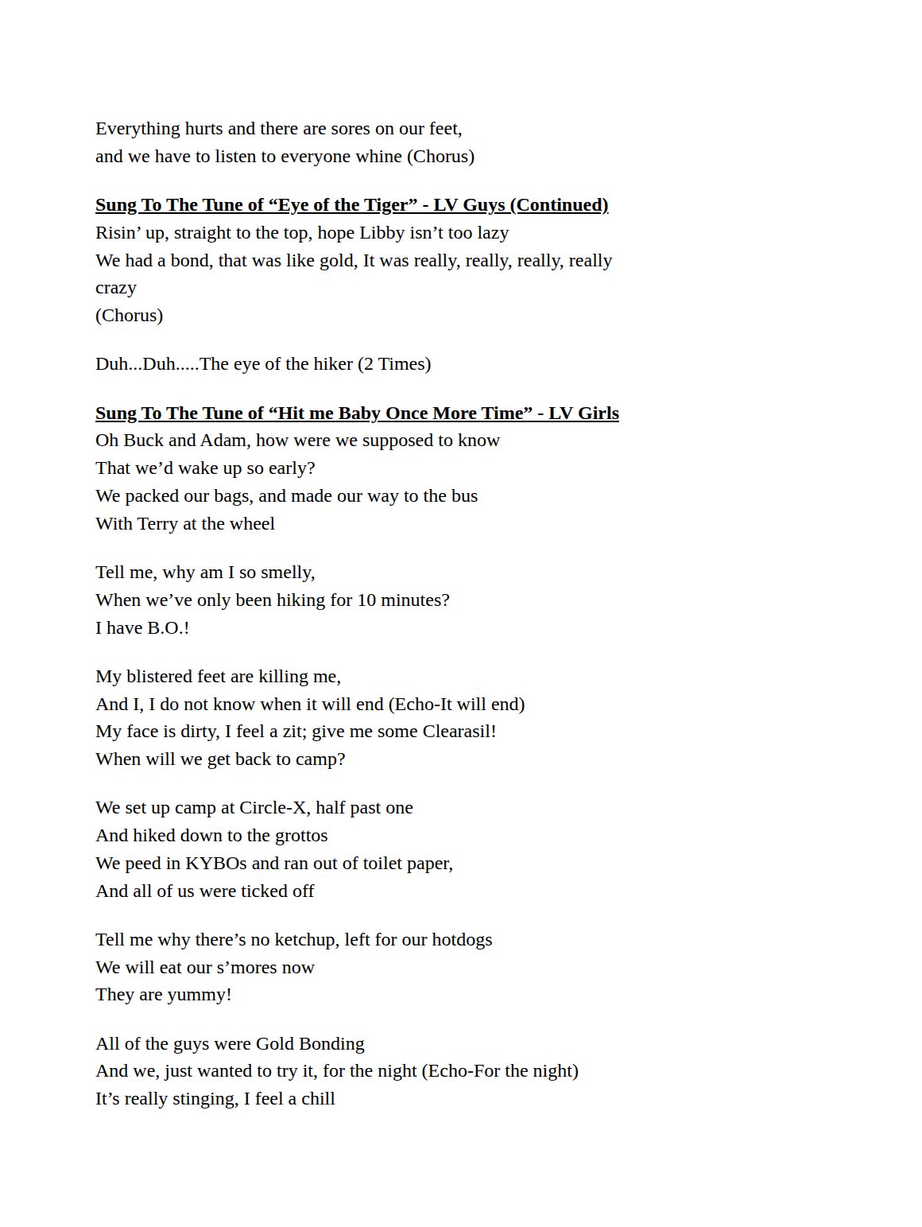Everything hurts and there are sores on our feet,
and we have to listen to everyone whine (Chorus)
Sung To The Tune of “Eye of the Tiger” - LV Guys (Continued)
Risin’ up, straight to the top, hope Libby isn’t too lazy
We had a bond, that was like gold, It was really, really, really, really crazy
(Chorus)
Duh...Duh.....The eye of the hiker (2 Times)
Sung To The Tune of “Hit me Baby Once More Time” - LV Girls
Oh Buck and Adam, how were we supposed to know
That we’d wake up so early?
We packed our bags, and made our way to the bus
With Terry at the wheel
Tell me, why am I so smelly,
When we’ve only been hiking for 10 minutes?
I have B.O.!
My blistered feet are killing me,
And I, I do not know when it will end (Echo-It will end)
My face is dirty, I feel a zit; give me some Clearasil!
When will we get back to camp?
We set up camp at Circle-X, half past one
And hiked down to the grottos
We peed in KYBOs and ran out of toilet paper,
And all of us were ticked off
Tell me why there’s no ketchup, left for our hotdogs
We will eat our s’mores now
They are yummy!
All of the guys were Gold Bonding
And we, just wanted to try it, for the night (Echo-For the night)
It’s really stinging, I feel a chill